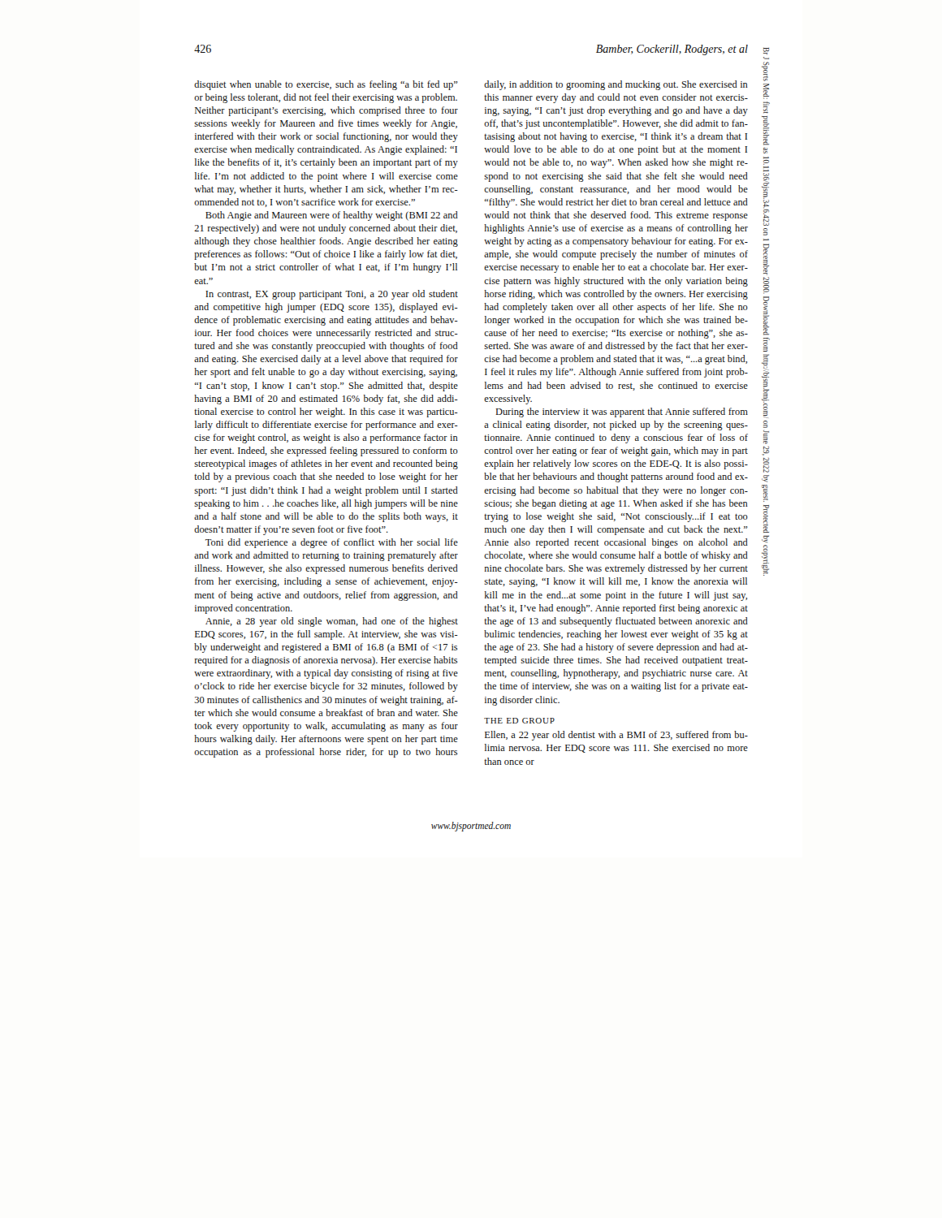426
Bamber, Cockerill, Rodgers, et al
disquiet when unable to exercise, such as feeling “a bit fed up” or being less tolerant, did not feel their exercising was a problem. Neither participant’s exercising, which comprised three to four sessions weekly for Maureen and five times weekly for Angie, interfered with their work or social functioning, nor would they exercise when medically contraindicated. As Angie explained: “I like the benefits of it, it’s certainly been an important part of my life. I’m not addicted to the point where I will exercise come what may, whether it hurts, whether I am sick, whether I’m recommended not to, I won’t sacrifice work for exercise.”
Both Angie and Maureen were of healthy weight (BMI 22 and 21 respectively) and were not unduly concerned about their diet, although they chose healthier foods. Angie described her eating preferences as follows: “Out of choice I like a fairly low fat diet, but I’m not a strict controller of what I eat, if I’m hungry I’ll eat.”
In contrast, EX group participant Toni, a 20 year old student and competitive high jumper (EDQ score 135), displayed evidence of problematic exercising and eating attitudes and behaviour. Her food choices were unnecessarily restricted and structured and she was constantly preoccupied with thoughts of food and eating. She exercised daily at a level above that required for her sport and felt unable to go a day without exercising, saying, “I can’t stop, I know I can’t stop.” She admitted that, despite having a BMI of 20 and estimated 16% body fat, she did additional exercise to control her weight. In this case it was particularly difficult to differentiate exercise for performance and exercise for weight control, as weight is also a performance factor in her event. Indeed, she expressed feeling pressured to conform to stereotypical images of athletes in her event and recounted being told by a previous coach that she needed to lose weight for her sport: “I just didn’t think I had a weight problem until I started speaking to him . . .he coaches like, all high jumpers will be nine and a half stone and will be able to do the splits both ways, it doesn’t matter if you’re seven foot or five foot”.
Toni did experience a degree of conflict with her social life and work and admitted to returning to training prematurely after illness. However, she also expressed numerous benefits derived from her exercising, including a sense of achievement, enjoyment of being active and outdoors, relief from aggression, and improved concentration.
Annie, a 28 year old single woman, had one of the highest EDQ scores, 167, in the full sample. At interview, she was visibly underweight and registered a BMI of 16.8 (a BMI of <17 is required for a diagnosis of anorexia nervosa). Her exercise habits were extraordinary, with a typical day consisting of rising at five o’clock to ride her exercise bicycle for 32 minutes, followed by 30 minutes of callisthenics and 30 minutes of weight training, after which she would consume a breakfast of bran and water. She took every opportunity to walk, accumulating as many as four hours walking daily. Her afternoons were spent on her part time occupation as a professional horse rider, for up to two hours daily, in addition to grooming and mucking out. She exercised in this manner every day and could not even consider not exercising, saying, “I can’t just drop everything and go and have a day off, that’s just uncontemplatible”. However, she did admit to fantasising about not having to exercise, “I think it’s a dream that I would love to be able to do at one point but at the moment I would not be able to, no way”. When asked how she might respond to not exercising she said that she felt she would need counselling, constant reassurance, and her mood would be “filthy”. She would restrict her diet to bran cereal and lettuce and would not think that she deserved food. This extreme response highlights Annie’s use of exercise as a means of controlling her weight by acting as a compensatory behaviour for eating. For example, she would compute precisely the number of minutes of exercise necessary to enable her to eat a chocolate bar. Her exercise pattern was highly structured with the only variation being horse riding, which was controlled by the owners. Her exercising had completely taken over all other aspects of her life. She no longer worked in the occupation for which she was trained because of her need to exercise; “Its exercise or nothing”, she asserted. She was aware of and distressed by the fact that her exercise had become a problem and stated that it was, “...a great bind, I feel it rules my life”. Although Annie suffered from joint problems and had been advised to rest, she continued to exercise excessively.
During the interview it was apparent that Annie suffered from a clinical eating disorder, not picked up by the screening questionnaire. Annie continued to deny a conscious fear of loss of control over her eating or fear of weight gain, which may in part explain her relatively low scores on the EDE-Q. It is also possible that her behaviours and thought patterns around food and exercising had become so habitual that they were no longer conscious; she began dieting at age 11. When asked if she has been trying to lose weight she said, “Not consciously...if I eat too much one day then I will compensate and cut back the next.” Annie also reported recent occasional binges on alcohol and chocolate, where she would consume half a bottle of whisky and nine chocolate bars. She was extremely distressed by her current state, saying, “I know it will kill me, I know the anorexia will kill me in the end...at some point in the future I will just say, that’s it, I’ve had enough”. Annie reported first being anorexic at the age of 13 and subsequently fluctuated between anorexic and bulimic tendencies, reaching her lowest ever weight of 35 kg at the age of 23. She had a history of severe depression and had attempted suicide three times. She had received outpatient treatment, counselling, hypnotherapy, and psychiatric nurse care. At the time of interview, she was on a waiting list for a private eating disorder clinic.
The ED group
Ellen, a 22 year old dentist with a BMI of 23, suffered from bulimia nervosa. Her EDQ score was 111. She exercised no more than once or
Br J Sports Med: first published as 10.1136/bjsm.34.6.423 on 1 December 2000. Downloaded from http://bjsm.bmj.com/ on June 29, 2022 by guest. Protected by copyright.
www.bjsportmed.com